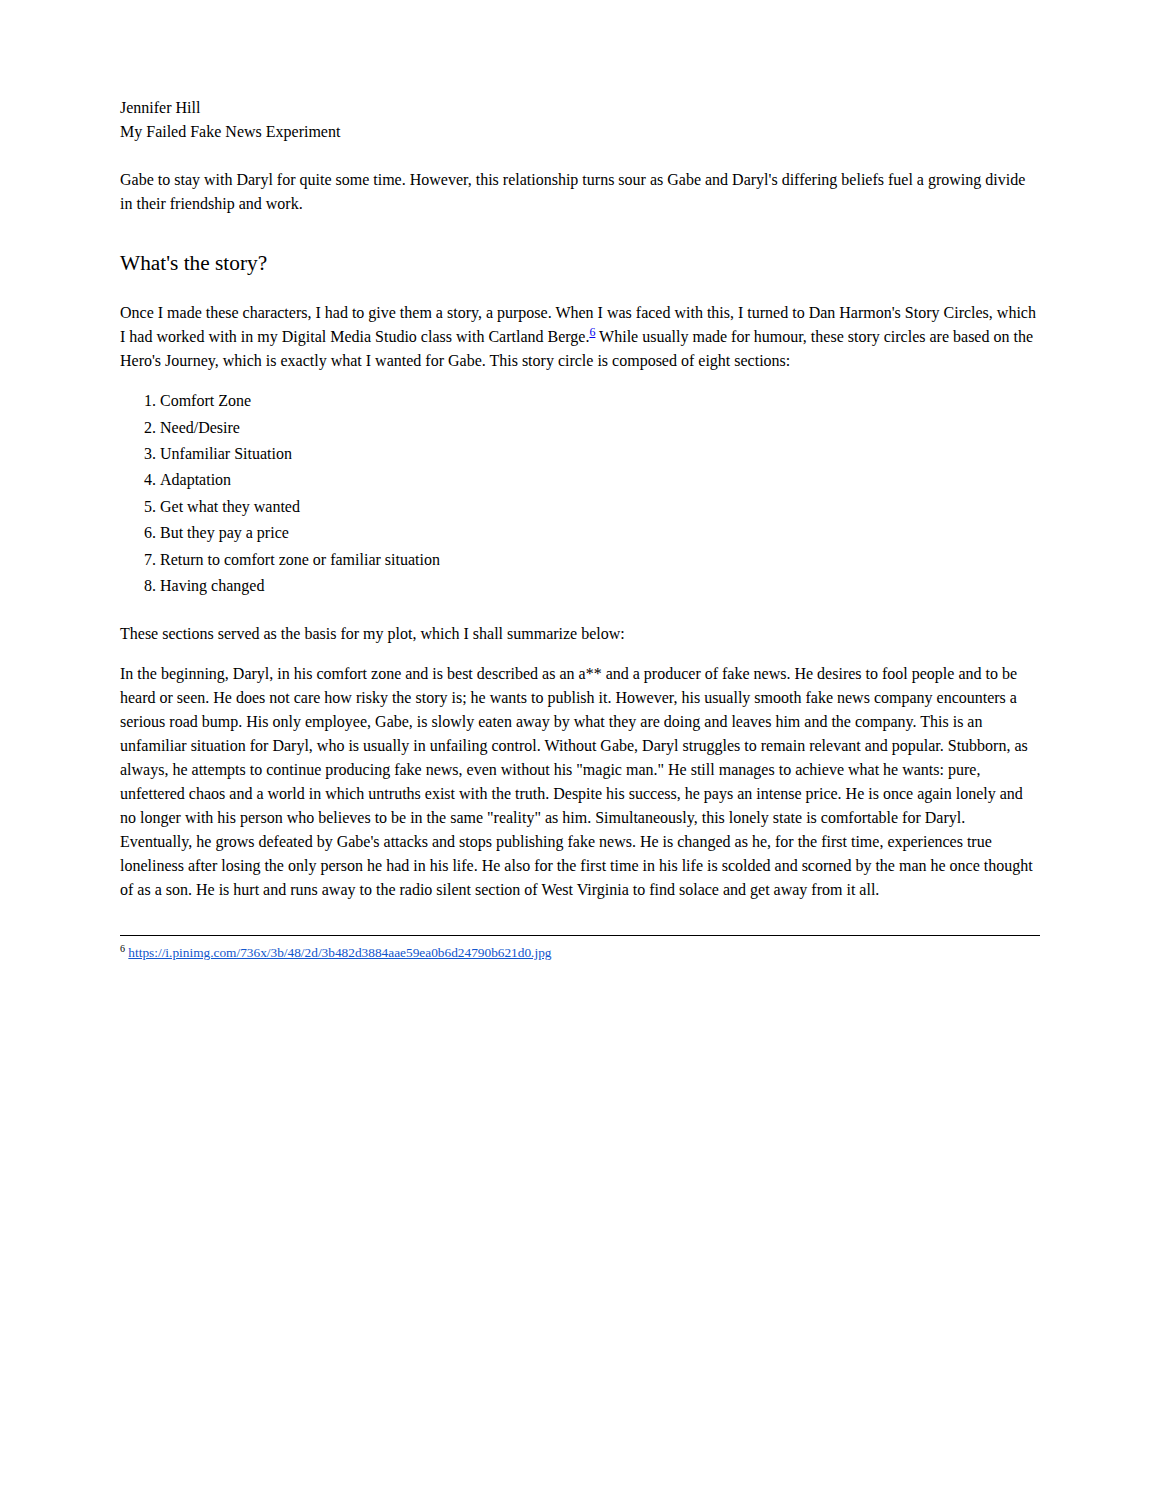Jennifer Hill
My Failed Fake News Experiment
Gabe to stay with Daryl for quite some time. However, this relationship turns sour as Gabe and Daryl's differing beliefs fuel a growing divide in their friendship and work.
What's the story?
Once I made these characters, I had to give them a story, a purpose. When I was faced with this, I turned to Dan Harmon's Story Circles, which I had worked with in my Digital Media Studio class with Cartland Berge.6 While usually made for humour, these story circles are based on the Hero's Journey, which is exactly what I wanted for Gabe. This story circle is composed of eight sections:
Comfort Zone
Need/Desire
Unfamiliar Situation
Adaptation
Get what they wanted
But they pay a price
Return to comfort zone or familiar situation
Having changed
These sections served as the basis for my plot, which I shall summarize below:
In the beginning, Daryl, in his comfort zone and is best described as an a** and a producer of fake news. He desires to fool people and to be heard or seen. He does not care how risky the story is; he wants to publish it. However, his usually smooth fake news company encounters a serious road bump. His only employee, Gabe, is slowly eaten away by what they are doing and leaves him and the company. This is an unfamiliar situation for Daryl, who is usually in unfailing control. Without Gabe, Daryl struggles to remain relevant and popular. Stubborn, as always, he attempts to continue producing fake news, even without his "magic man." He still manages to achieve what he wants: pure, unfettered chaos and a world in which untruths exist with the truth. Despite his success, he pays an intense price. He is once again lonely and no longer with his person who believes to be in the same "reality" as him. Simultaneously, this lonely state is comfortable for Daryl. Eventually, he grows defeated by Gabe's attacks and stops publishing fake news. He is changed as he, for the first time, experiences true loneliness after losing the only person he had in his life. He also for the first time in his life is scolded and scorned by the man he once thought of as a son. He is hurt and runs away to the radio silent section of West Virginia to find solace and get away from it all.
6 https://i.pinimg.com/736x/3b/48/2d/3b482d3884aae59ea0b6d24790b621d0.jpg